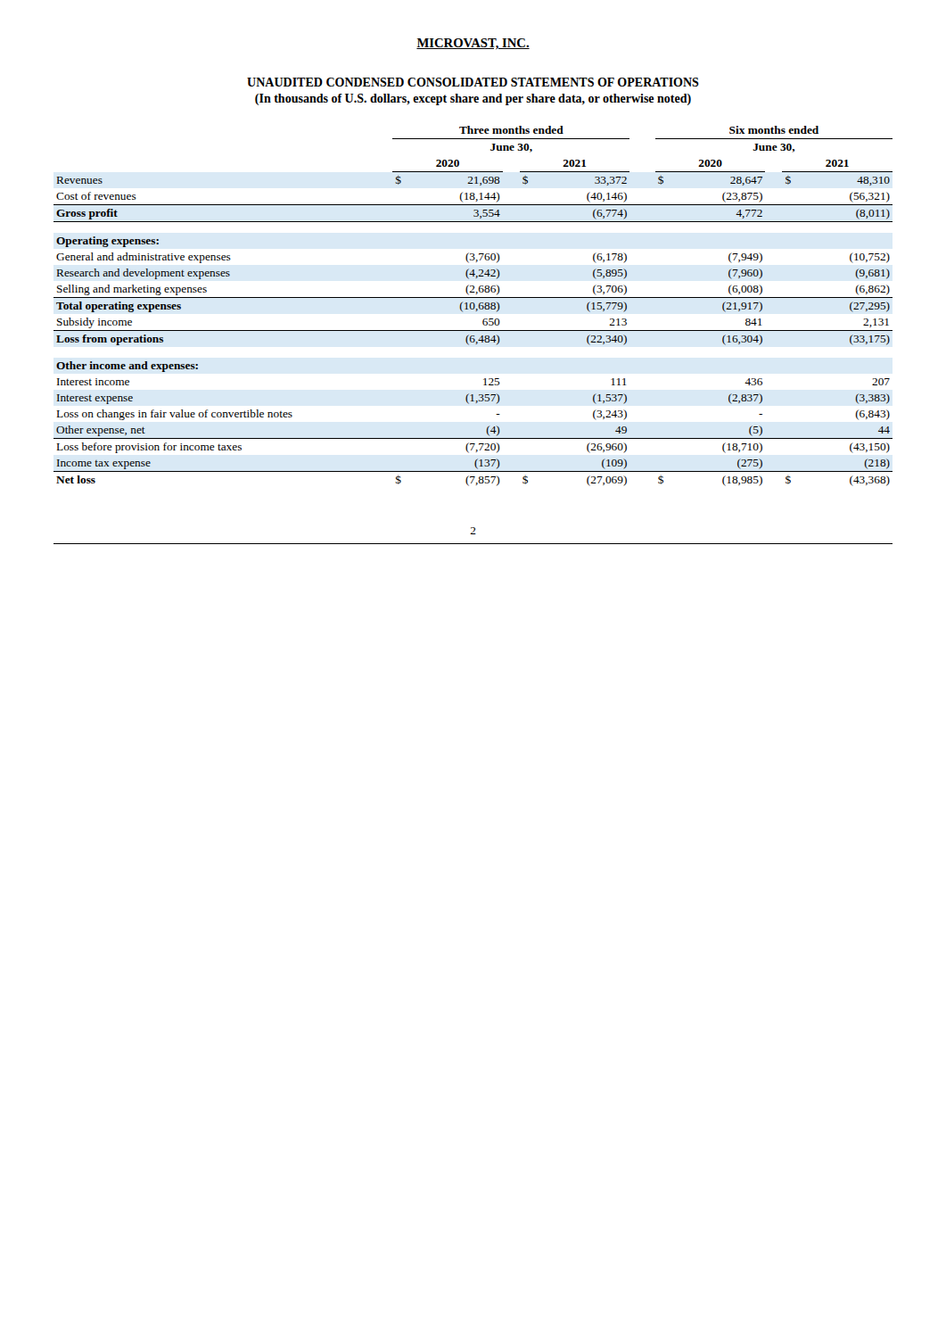MICROVAST, INC.
UNAUDITED CONDENSED CONSOLIDATED STATEMENTS OF OPERATIONS
(In thousands of U.S. dollars, except share and per share data, or otherwise noted)
| | Three months ended | | Six months ended |
| --- | --- | --- | --- |
| | June 30, | | June 30, |
| | 2020 | | 2021 | | 2020 | | 2021 |
| Revenues | $ | 21,698 | | $ | 33,372 | | $ | 28,647 | | $ | 48,310 |
| Cost of revenues | | (18,144) | | | (40,146) | | | (23,875) | | | (56,321) |
| Gross profit | | 3,554 | | | (6,774) | | | 4,772 | | | (8,011) |
| Operating expenses: | | | | | | | | | | | |
| General and administrative expenses | | (3,760) | | | (6,178) | | | (7,949) | | | (10,752) |
| Research and development expenses | | (4,242) | | | (5,895) | | | (7,960) | | | (9,681) |
| Selling and marketing expenses | | (2,686) | | | (3,706) | | | (6,008) | | | (6,862) |
| Total operating expenses | | (10,688) | | | (15,779) | | | (21,917) | | | (27,295) |
| Subsidy income | | 650 | | | 213 | | | 841 | | | 2,131 |
| Loss from operations | | (6,484) | | | (22,340) | | | (16,304) | | | (33,175) |
| Other income and expenses: | | | | | | | | | | | |
| Interest income | | 125 | | | 111 | | | 436 | | | 207 |
| Interest expense | | (1,357) | | | (1,537) | | | (2,837) | | | (3,383) |
| Loss on changes in fair value of convertible notes | | - | | | (3,243) | | | - | | | (6,843) |
| Other expense, net | | (4) | | | 49 | | | (5) | | | 44 |
| Loss before provision for income taxes | | (7,720) | | | (26,960) | | | (18,710) | | | (43,150) |
| Income tax expense | | (137) | | | (109) | | | (275) | | | (218) |
| Net loss | $ | (7,857) | | $ | (27,069) | | $ | (18,985) | | $ | (43,368) |
2